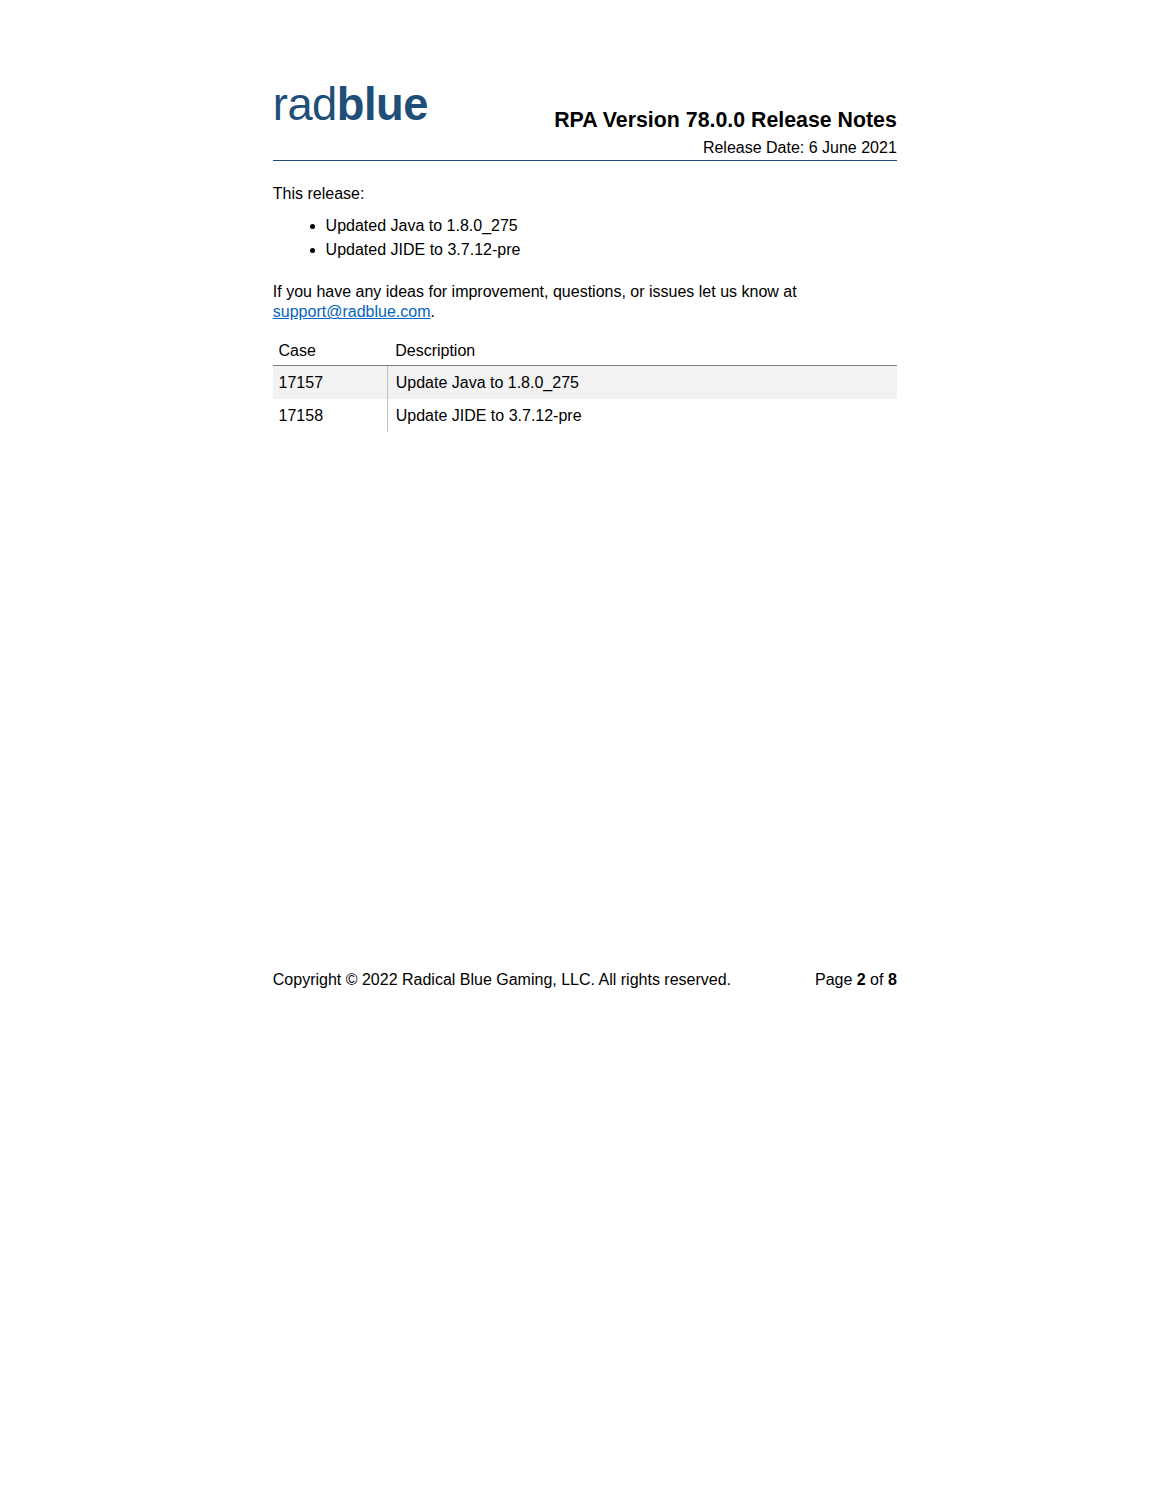rad blue
RPA Version 78.0.0 Release Notes
Release Date: 6 June 2021
This release:
Updated Java to 1.8.0_275
Updated JIDE to 3.7.12-pre
If you have any ideas for improvement, questions, or issues let us know at support@radblue.com.
| Case | Description |
| --- | --- |
| 17157 | Update Java to 1.8.0_275 |
| 17158 | Update JIDE to 3.7.12-pre |
Copyright © 2022 Radical Blue Gaming, LLC. All rights reserved.
Page 2 of 8